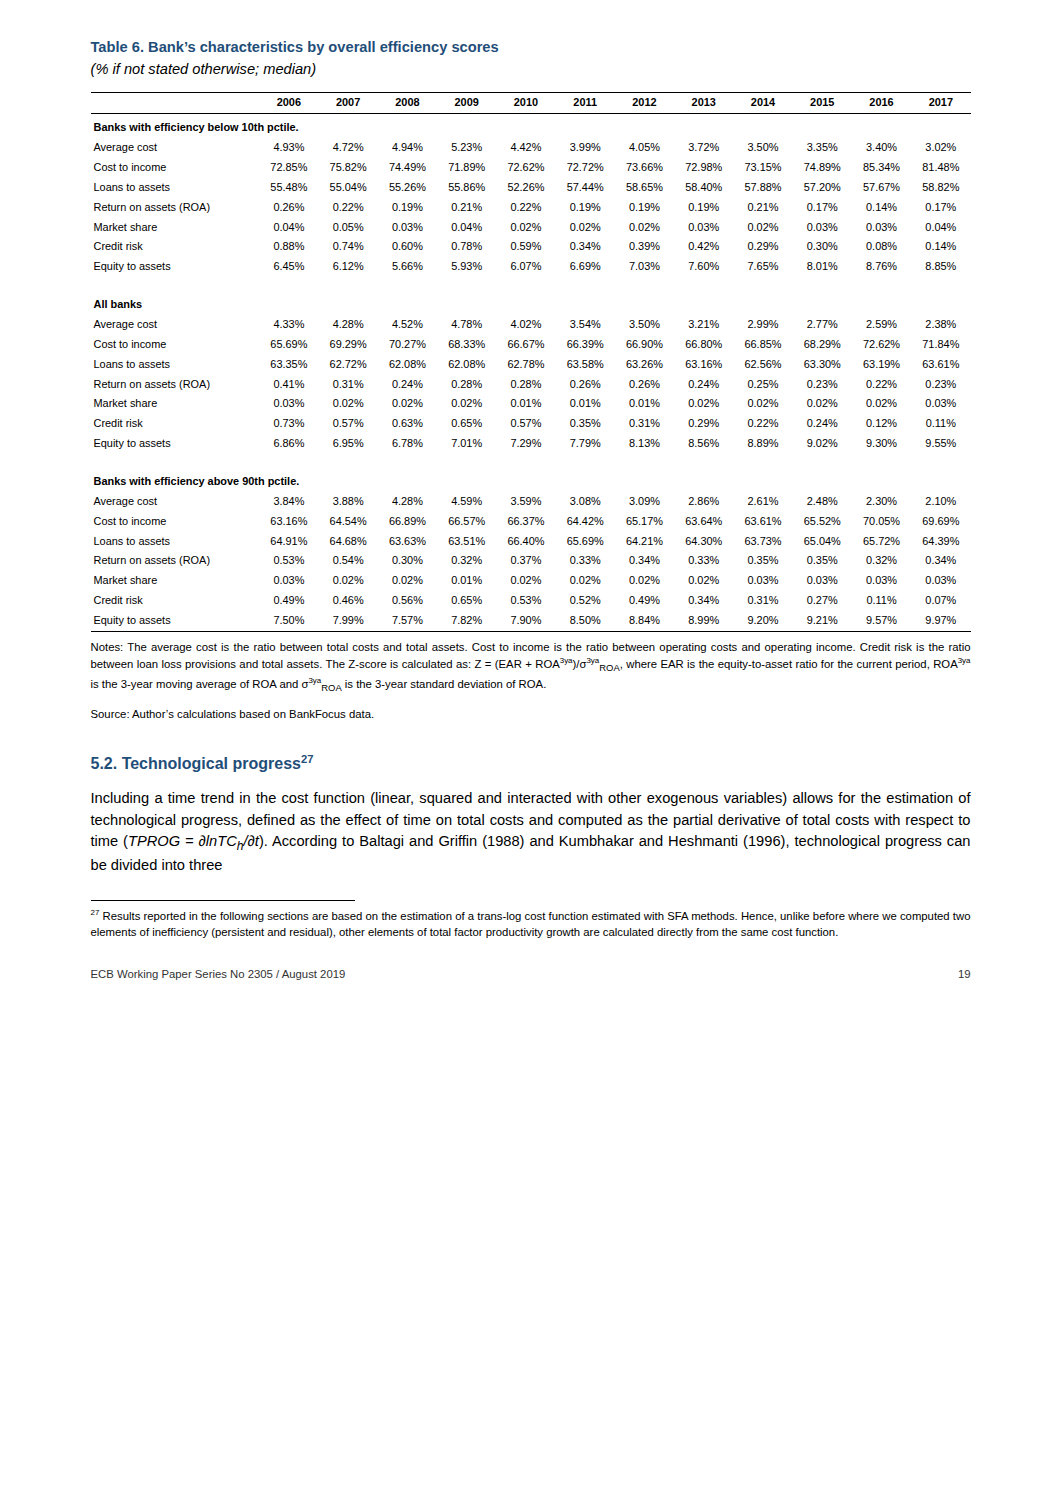Table 6. Bank’s characteristics by overall efficiency scores
(% if not stated otherwise; median)
| | 2006 | 2007 | 2008 | 2009 | 2010 | 2011 | 2012 | 2013 | 2014 | 2015 | 2016 | 2017 |
| --- | --- | --- | --- | --- | --- | --- | --- | --- | --- | --- | --- | --- |
| Banks with efficiency below 10th pctile. |
| Average cost | 4.93% | 4.72% | 4.94% | 5.23% | 4.42% | 3.99% | 4.05% | 3.72% | 3.50% | 3.35% | 3.40% | 3.02% |
| Cost to income | 72.85% | 75.82% | 74.49% | 71.89% | 72.62% | 72.72% | 73.66% | 72.98% | 73.15% | 74.89% | 85.34% | 81.48% |
| Loans to assets | 55.48% | 55.04% | 55.26% | 55.86% | 52.26% | 57.44% | 58.65% | 58.40% | 57.88% | 57.20% | 57.67% | 58.82% |
| Return on assets (ROA) | 0.26% | 0.22% | 0.19% | 0.21% | 0.22% | 0.19% | 0.19% | 0.19% | 0.21% | 0.17% | 0.14% | 0.17% |
| Market share | 0.04% | 0.05% | 0.03% | 0.04% | 0.02% | 0.02% | 0.02% | 0.03% | 0.02% | 0.03% | 0.03% | 0.04% |
| Credit risk | 0.88% | 0.74% | 0.60% | 0.78% | 0.59% | 0.34% | 0.39% | 0.42% | 0.29% | 0.30% | 0.08% | 0.14% |
| Equity to assets | 6.45% | 6.12% | 5.66% | 5.93% | 6.07% | 6.69% | 7.03% | 7.60% | 7.65% | 8.01% | 8.76% | 8.85% |
| All banks |
| Average cost | 4.33% | 4.28% | 4.52% | 4.78% | 4.02% | 3.54% | 3.50% | 3.21% | 2.99% | 2.77% | 2.59% | 2.38% |
| Cost to income | 65.69% | 69.29% | 70.27% | 68.33% | 66.67% | 66.39% | 66.90% | 66.80% | 66.85% | 68.29% | 72.62% | 71.84% |
| Loans to assets | 63.35% | 62.72% | 62.08% | 62.08% | 62.78% | 63.58% | 63.26% | 63.16% | 62.56% | 63.30% | 63.19% | 63.61% |
| Return on assets (ROA) | 0.41% | 0.31% | 0.24% | 0.28% | 0.28% | 0.26% | 0.26% | 0.24% | 0.25% | 0.23% | 0.22% | 0.23% |
| Market share | 0.03% | 0.02% | 0.02% | 0.02% | 0.01% | 0.01% | 0.01% | 0.02% | 0.02% | 0.02% | 0.02% | 0.03% |
| Credit risk | 0.73% | 0.57% | 0.63% | 0.65% | 0.57% | 0.35% | 0.31% | 0.29% | 0.22% | 0.24% | 0.12% | 0.11% |
| Equity to assets | 6.86% | 6.95% | 6.78% | 7.01% | 7.29% | 7.79% | 8.13% | 8.56% | 8.89% | 9.02% | 9.30% | 9.55% |
| Banks with efficiency above 90th pctile. |
| Average cost | 3.84% | 3.88% | 4.28% | 4.59% | 3.59% | 3.08% | 3.09% | 2.86% | 2.61% | 2.48% | 2.30% | 2.10% |
| Cost to income | 63.16% | 64.54% | 66.89% | 66.57% | 66.37% | 64.42% | 65.17% | 63.64% | 63.61% | 65.52% | 70.05% | 69.69% |
| Loans to assets | 64.91% | 64.68% | 63.63% | 63.51% | 66.40% | 65.69% | 64.21% | 64.30% | 63.73% | 65.04% | 65.72% | 64.39% |
| Return on assets (ROA) | 0.53% | 0.54% | 0.30% | 0.32% | 0.37% | 0.33% | 0.34% | 0.33% | 0.35% | 0.35% | 0.32% | 0.34% |
| Market share | 0.03% | 0.02% | 0.02% | 0.01% | 0.02% | 0.02% | 0.02% | 0.02% | 0.03% | 0.03% | 0.03% | 0.03% |
| Credit risk | 0.49% | 0.46% | 0.56% | 0.65% | 0.53% | 0.52% | 0.49% | 0.34% | 0.31% | 0.27% | 0.11% | 0.07% |
| Equity to assets | 7.50% | 7.99% | 7.57% | 7.82% | 7.90% | 8.50% | 8.84% | 8.99% | 9.20% | 9.21% | 9.57% | 9.97% |
Notes: The average cost is the ratio between total costs and total assets. Cost to income is the ratio between operating costs and operating income. Credit risk is the ratio between loan loss provisions and total assets. The Z-score is calculated as: Z = (EAR + ROA3ya)/σ3yaROA, where EAR is the equity-to-asset ratio for the current period, ROA3ya is the 3-year moving average of ROA and σ3yaROA is the 3-year standard deviation of ROA.
Source: Author’s calculations based on BankFocus data.
5.2. Technological progress27
Including a time trend in the cost function (linear, squared and interacted with other exogenous variables) allows for the estimation of technological progress, defined as the effect of time on total costs and computed as the partial derivative of total costs with respect to time (TPROG = ∂lnTCh/∂t). According to Baltagi and Griffin (1988) and Kumbhakar and Heshmanti (1996), technological progress can be divided into three
27 Results reported in the following sections are based on the estimation of a trans-log cost function estimated with SFA methods. Hence, unlike before where we computed two elements of inefficiency (persistent and residual), other elements of total factor productivity growth are calculated directly from the same cost function.
ECB Working Paper Series No 2305 / August 2019 19